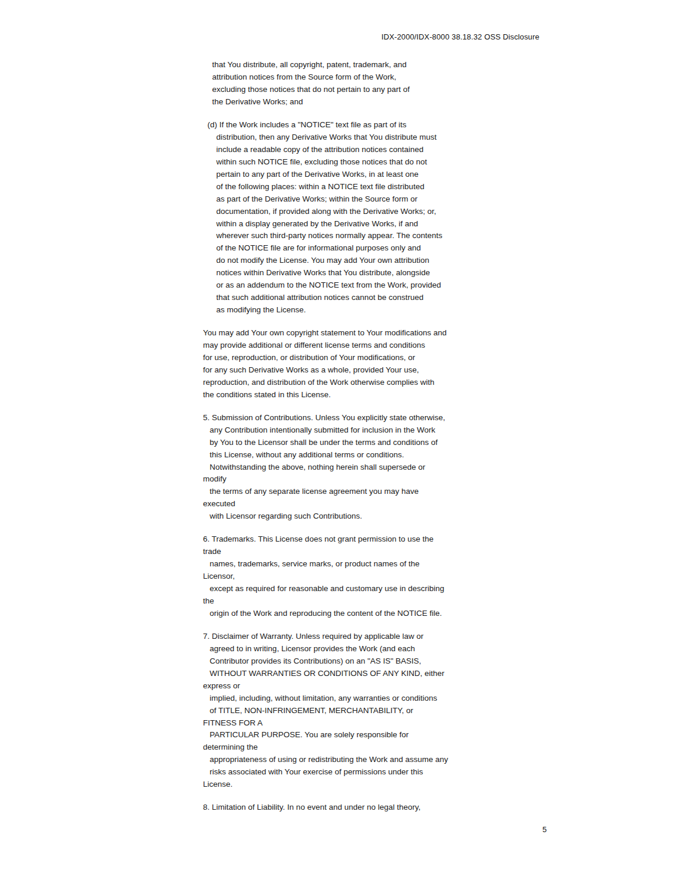IDX-2000/IDX-8000 38.18.32 OSS Disclosure
that You distribute, all copyright, patent, trademark, and attribution notices from the Source form of the Work, excluding those notices that do not pertain to any part of the Derivative Works; and
(d) If the Work includes a "NOTICE" text file as part of its distribution, then any Derivative Works that You distribute must include a readable copy of the attribution notices contained within such NOTICE file, excluding those notices that do not pertain to any part of the Derivative Works, in at least one of the following places: within a NOTICE text file distributed as part of the Derivative Works; within the Source form or documentation, if provided along with the Derivative Works; or, within a display generated by the Derivative Works, if and wherever such third-party notices normally appear. The contents of the NOTICE file are for informational purposes only and do not modify the License. You may add Your own attribution notices within Derivative Works that You distribute, alongside or as an addendum to the NOTICE text from the Work, provided that such additional attribution notices cannot be construed as modifying the License.
You may add Your own copyright statement to Your modifications and may provide additional or different license terms and conditions for use, reproduction, or distribution of Your modifications, or for any such Derivative Works as a whole, provided Your use, reproduction, and distribution of the Work otherwise complies with the conditions stated in this License.
5. Submission of Contributions. Unless You explicitly state otherwise, any Contribution intentionally submitted for inclusion in the Work by You to the Licensor shall be under the terms and conditions of this License, without any additional terms or conditions. Notwithstanding the above, nothing herein shall supersede or modify the terms of any separate license agreement you may have executed with Licensor regarding such Contributions.
6. Trademarks. This License does not grant permission to use the trade names, trademarks, service marks, or product names of the Licensor, except as required for reasonable and customary use in describing the origin of the Work and reproducing the content of the NOTICE file.
7. Disclaimer of Warranty. Unless required by applicable law or agreed to in writing, Licensor provides the Work (and each Contributor provides its Contributions) on an "AS IS" BASIS, WITHOUT WARRANTIES OR CONDITIONS OF ANY KIND, either express or implied, including, without limitation, any warranties or conditions of TITLE, NON-INFRINGEMENT, MERCHANTABILITY, or FITNESS FOR A PARTICULAR PURPOSE. You are solely responsible for determining the appropriateness of using or redistributing the Work and assume any risks associated with Your exercise of permissions under this License.
8. Limitation of Liability. In no event and under no legal theory,
5